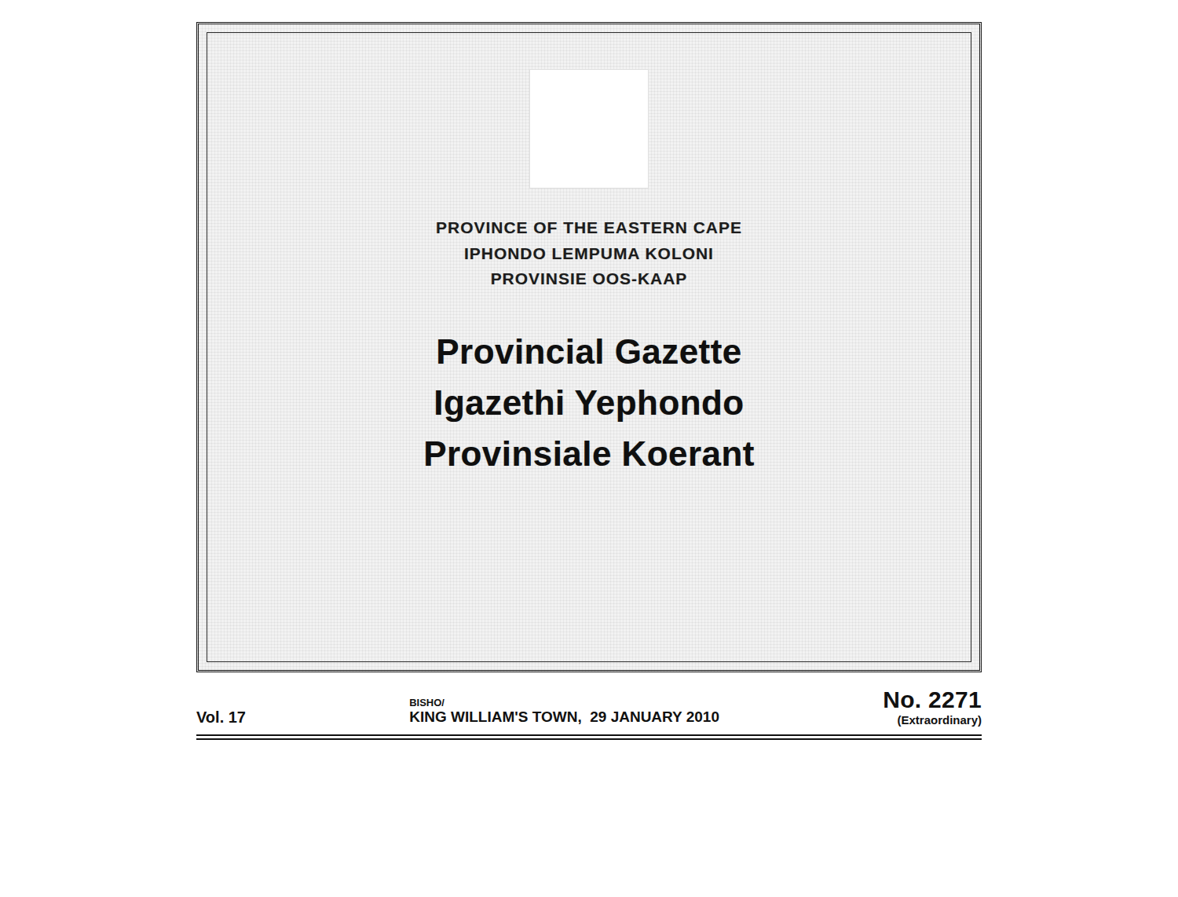PROVINCE OF THE EASTERN CAPE
IPHONDO LEMPUMA KOLONI
PROVINSIE OOS-KAAP
Provincial Gazette
Igazethi Yephondo
Provinsiale Koerant
Vol. 17
BISHO/ KING WILLIAM'S TOWN, 29 JANUARY 2010
No. 2271
(Extraordinary)